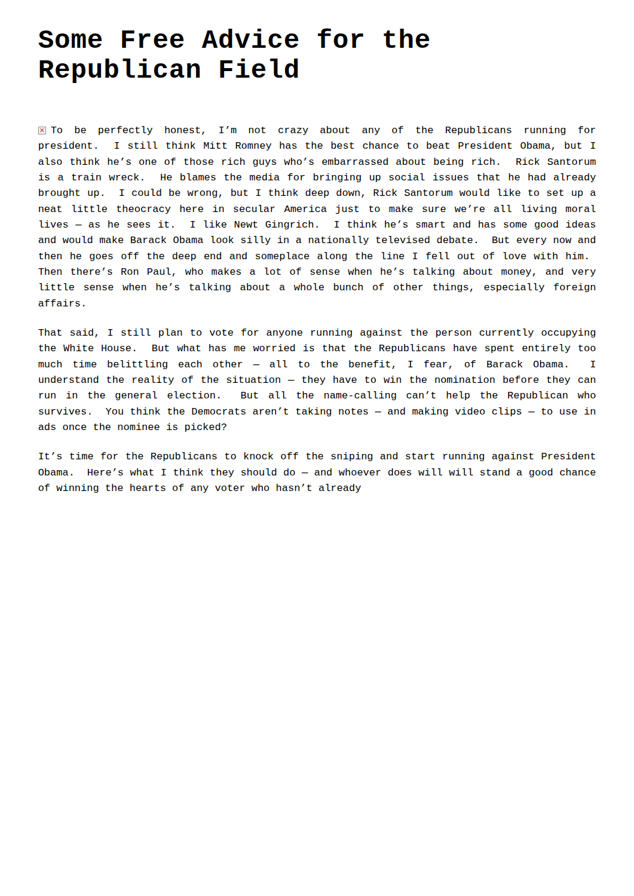Some Free Advice for the Republican Field
✕To be perfectly honest, I’m not crazy about any of the Republicans running for president. I still think Mitt Romney has the best chance to beat President Obama, but I also think he’s one of those rich guys who’s embarrassed about being rich. Rick Santorum is a train wreck. He blames the media for bringing up social issues that he had already brought up. I could be wrong, but I think deep down, Rick Santorum would like to set up a neat little theocracy here in secular America just to make sure we’re all living moral lives — as he sees it. I like Newt Gingrich. I think he’s smart and has some good ideas and would make Barack Obama look silly in a nationally televised debate. But every now and then he goes off the deep end and someplace along the line I fell out of love with him. Then there’s Ron Paul, who makes a lot of sense when he’s talking about money, and very little sense when he’s talking about a whole bunch of other things, especially foreign affairs.
That said, I still plan to vote for anyone running against the person currently occupying the White House. But what has me worried is that the Republicans have spent entirely too much time belittling each other — all to the benefit, I fear, of Barack Obama. I understand the reality of the situation — they have to win the nomination before they can run in the general election. But all the name-calling can’t help the Republican who survives. You think the Democrats aren’t taking notes — and making video clips — to use in ads once the nominee is picked?
It’s time for the Republicans to knock off the sniping and start running against President Obama. Here’s what I think they should do — and whoever does will will stand a good chance of winning the hearts of any voter who hasn’t already